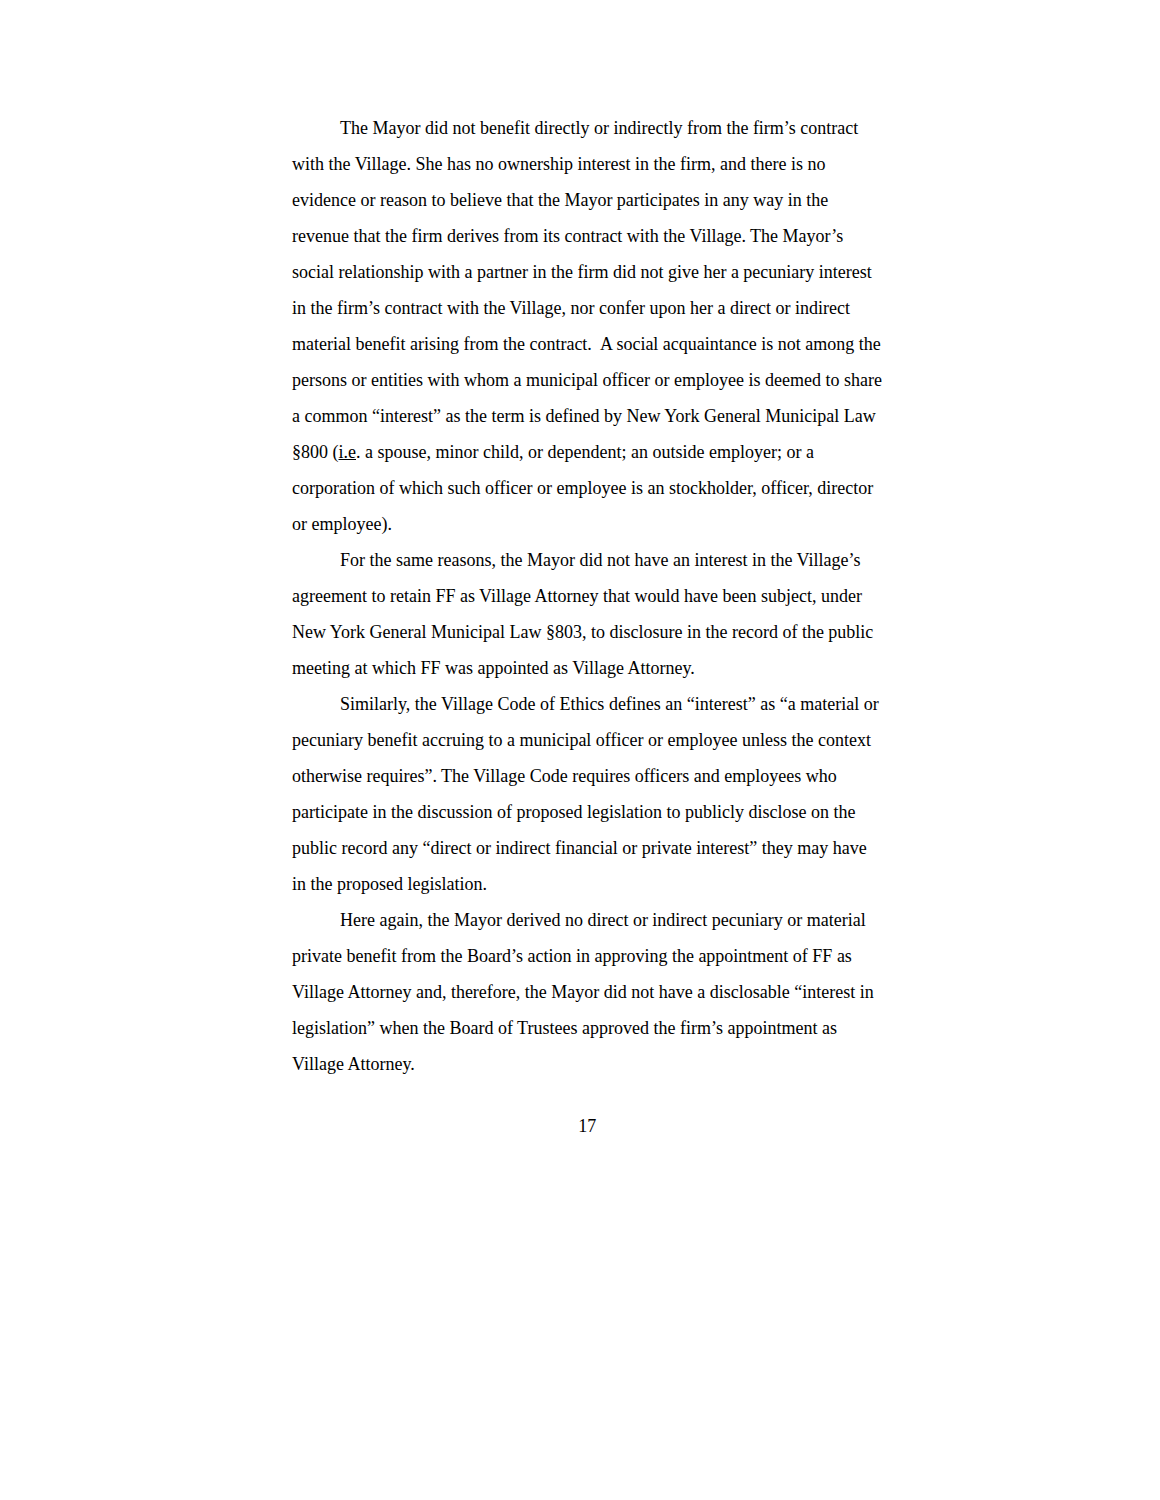The Mayor did not benefit directly or indirectly from the firm’s contract with the Village. She has no ownership interest in the firm, and there is no evidence or reason to believe that the Mayor participates in any way in the revenue that the firm derives from its contract with the Village. The Mayor’s social relationship with a partner in the firm did not give her a pecuniary interest in the firm’s contract with the Village, nor confer upon her a direct or indirect material benefit arising from the contract. A social acquaintance is not among the persons or entities with whom a municipal officer or employee is deemed to share a common “interest” as the term is defined by New York General Municipal Law §800 (i.e. a spouse, minor child, or dependent; an outside employer; or a corporation of which such officer or employee is an stockholder, officer, director or employee).
For the same reasons, the Mayor did not have an interest in the Village’s agreement to retain FF as Village Attorney that would have been subject, under New York General Municipal Law §803, to disclosure in the record of the public meeting at which FF was appointed as Village Attorney.
Similarly, the Village Code of Ethics defines an “interest” as “a material or pecuniary benefit accruing to a municipal officer or employee unless the context otherwise requires”. The Village Code requires officers and employees who participate in the discussion of proposed legislation to publicly disclose on the public record any “direct or indirect financial or private interest” they may have in the proposed legislation.
Here again, the Mayor derived no direct or indirect pecuniary or material private benefit from the Board’s action in approving the appointment of FF as Village Attorney and, therefore, the Mayor did not have a disclosable “interest in legislation” when the Board of Trustees approved the firm’s appointment as Village Attorney.
17